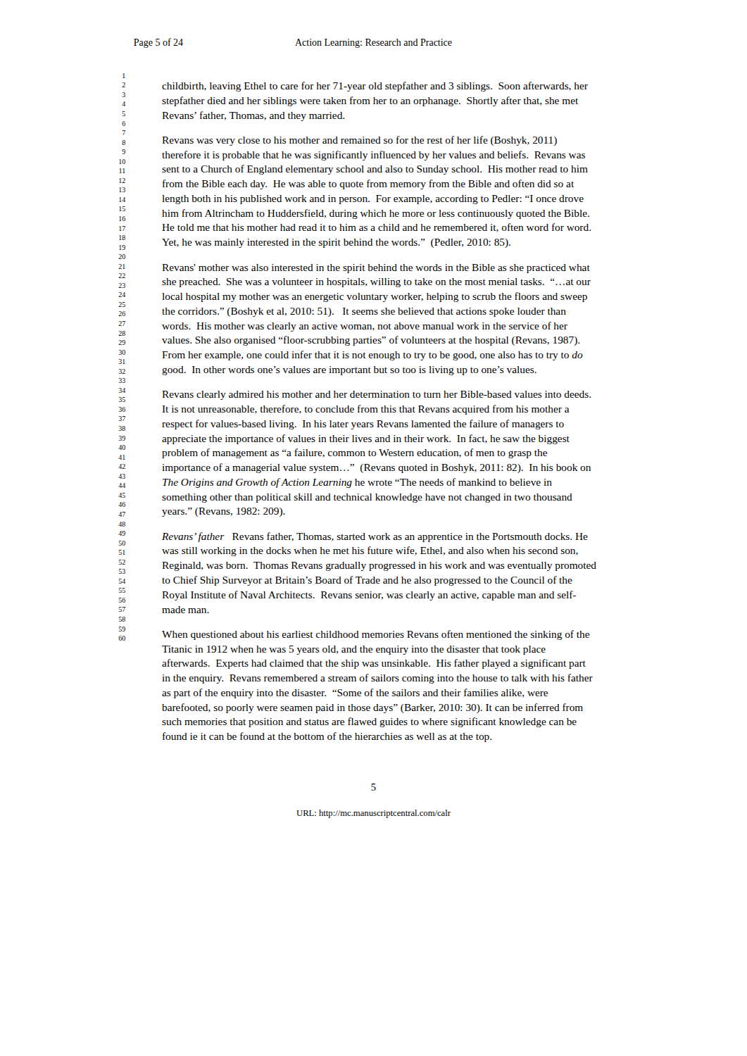Page 5 of 24
Action Learning: Research and Practice
123456789101112131415161718192021222324252627282930313233343536373839404142434445464748495051525354555657585960
childbirth, leaving Ethel to care for her 71-year old stepfather and 3 siblings. Soon afterwards, her stepfather died and her siblings were taken from her to an orphanage. Shortly after that, she met Revans’ father, Thomas, and they married.
Revans was very close to his mother and remained so for the rest of her life (Boshyk, 2011) therefore it is probable that he was significantly influenced by her values and beliefs. Revans was sent to a Church of England elementary school and also to Sunday school. His mother read to him from the Bible each day. He was able to quote from memory from the Bible and often did so at length both in his published work and in person. For example, according to Pedler: “I once drove him from Altrincham to Huddersfield, during which he more or less continuously quoted the Bible. He told me that his mother had read it to him as a child and he remembered it, often word for word. Yet, he was mainly interested in the spirit behind the words.” (Pedler, 2010: 85).
Revans' mother was also interested in the spirit behind the words in the Bible as she practiced what she preached. She was a volunteer in hospitals, willing to take on the most menial tasks. “…at our local hospital my mother was an energetic voluntary worker, helping to scrub the floors and sweep the corridors.” (Boshyk et al, 2010: 51). It seems she believed that actions spoke louder than words. His mother was clearly an active woman, not above manual work in the service of her values. She also organised “floor-scrubbing parties” of volunteers at the hospital (Revans, 1987). From her example, one could infer that it is not enough to try to be good, one also has to try to do good. In other words one’s values are important but so too is living up to one’s values.
Revans clearly admired his mother and her determination to turn her Bible-based values into deeds. It is not unreasonable, therefore, to conclude from this that Revans acquired from his mother a respect for values-based living. In his later years Revans lamented the failure of managers to appreciate the importance of values in their lives and in their work. In fact, he saw the biggest problem of management as “a failure, common to Western education, of men to grasp the importance of a managerial value system…” (Revans quoted in Boshyk, 2011: 82). In his book on The Origins and Growth of Action Learning he wrote “The needs of mankind to believe in something other than political skill and technical knowledge have not changed in two thousand years.” (Revans, 1982: 209).
Revans’ father Revans father, Thomas, started work as an apprentice in the Portsmouth docks. He was still working in the docks when he met his future wife, Ethel, and also when his second son, Reginald, was born. Thomas Revans gradually progressed in his work and was eventually promoted to Chief Ship Surveyor at Britain’s Board of Trade and he also progressed to the Council of the Royal Institute of Naval Architects. Revans senior, was clearly an active, capable man and self-made man.
When questioned about his earliest childhood memories Revans often mentioned the sinking of the Titanic in 1912 when he was 5 years old, and the enquiry into the disaster that took place afterwards. Experts had claimed that the ship was unsinkable. His father played a significant part in the enquiry. Revans remembered a stream of sailors coming into the house to talk with his father as part of the enquiry into the disaster. “Some of the sailors and their families alike, were barefooted, so poorly were seamen paid in those days” (Barker, 2010: 30). It can be inferred from such memories that position and status are flawed guides to where significant knowledge can be found ie it can be found at the bottom of the hierarchies as well as at the top.
5
URL: http://mc.manuscriptcentral.com/calr